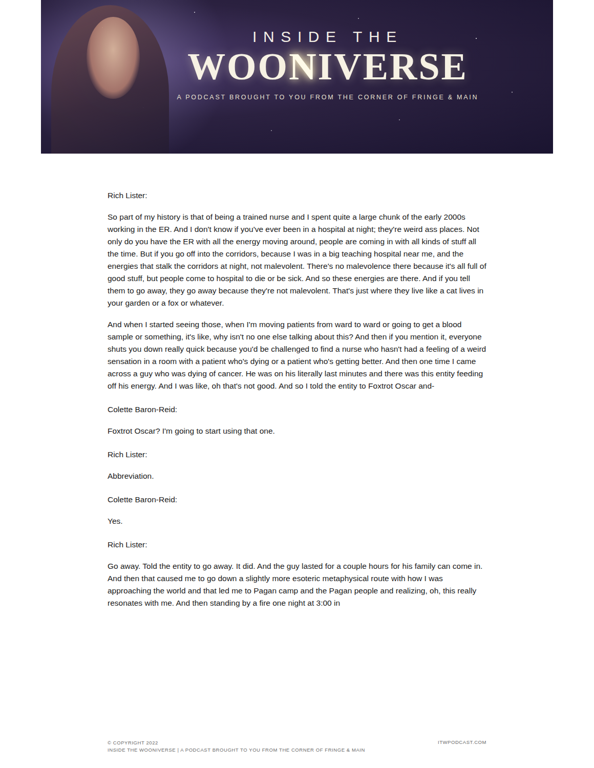Inside the
WooNiverse
A Podcast Brought to You from the Corner of Fringe & Main
Rich Lister:
So part of my history is that of being a trained nurse and I spent quite a large chunk of the early 2000s working in the ER. And I don't know if you've ever been in a hospital at night; they're weird ass places. Not only do you have the ER with all the energy moving around, people are coming in with all kinds of stuff all the time. But if you go off into the corridors, because I was in a big teaching hospital near me, and the energies that stalk the corridors at night, not malevolent. There's no malevolence there because it's all full of good stuff, but people come to hospital to die or be sick. And so these energies are there. And if you tell them to go away, they go away because they're not malevolent. That's just where they live like a cat lives in your garden or a fox or whatever.
And when I started seeing those, when I'm moving patients from ward to ward or going to get a blood sample or something, it's like, why isn't no one else talking about this? And then if you mention it, everyone shuts you down really quick because you'd be challenged to find a nurse who hasn't had a feeling of a weird sensation in a room with a patient who's dying or a patient who's getting better. And then one time I came across a guy who was dying of cancer. He was on his literally last minutes and there was this entity feeding off his energy. And I was like, oh that's not good. And so I told the entity to Foxtrot Oscar and-
Colette Baron-Reid:
Foxtrot Oscar? I'm going to start using that one.
Rich Lister:
Abbreviation.
Colette Baron-Reid:
Yes.
Rich Lister:
Go away. Told the entity to go away. It did. And the guy lasted for a couple hours for his family can come in. And then that caused me to go down a slightly more esoteric metaphysical route with how I was approaching the world and that led me to Pagan camp and the Pagan people and realizing, oh, this really resonates with me. And then standing by a fire one night at 3:00 in
© Copyright 2022
Inside the Wooniverse | A Podcast Brought to You from the Corner of Fringe & Main
ITWPODCAST.COM